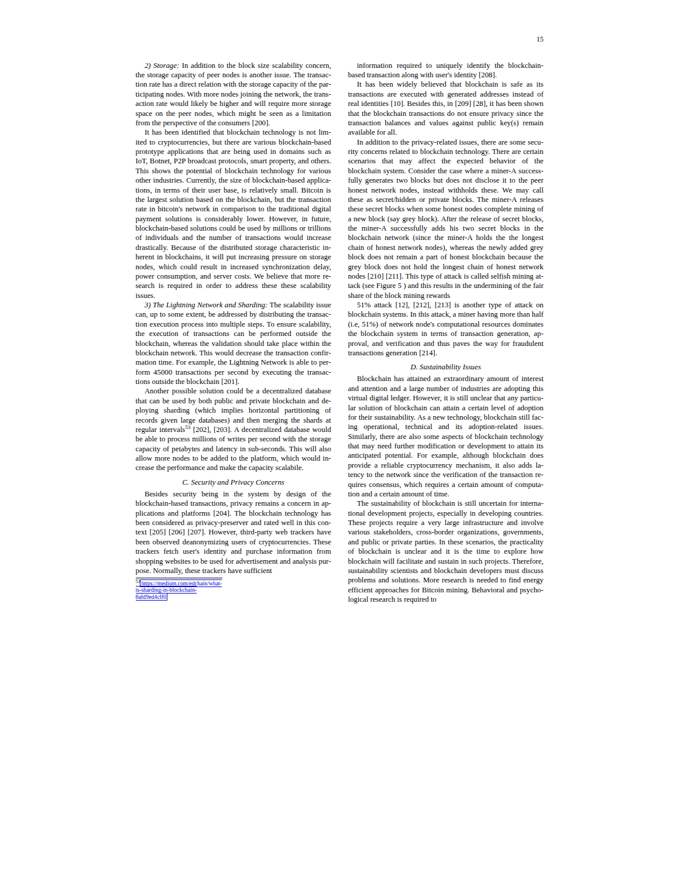15
2) Storage: In addition to the block size scalability concern, the storage capacity of peer nodes is another issue. The transaction rate has a direct relation with the storage capacity of the participating nodes. With more nodes joining the network, the transaction rate would likely be higher and will require more storage space on the peer nodes, which might be seen as a limitation from the perspective of the consumers [200].
It has been identified that blockchain technology is not limited to cryptocurrencies, but there are various blockchain-based prototype applications that are being used in domains such as IoT, Botnet, P2P broadcast protocols, smart property, and others. This shows the potential of blockchain technology for various other industries. Currently, the size of blockchain-based applications, in terms of their user base, is relatively small. Bitcoin is the largest solution based on the blockchain, but the transaction rate in bitcoin's network in comparison to the traditional digital payment solutions is considerably lower. However, in future, blockchain-based solutions could be used by millions or trillions of individuals and the number of transactions would increase drastically. Because of the distributed storage characteristic inherent in blockchains, it will put increasing pressure on storage nodes, which could result in increased synchronization delay, power consumption, and server costs. We believe that more research is required in order to address these these scalability issues.
3) The Lightning Network and Sharding: The scalability issue can, up to some extent, be addressed by distributing the transaction execution process into multiple steps. To ensure scalability, the execution of transactions can be performed outside the blockchain, whereas the validation should take place within the blockchain network. This would decrease the transaction confirmation time. For example, the Lightning Network is able to perform 45000 transactions per second by executing the transactions outside the blockchain [201].
Another possible solution could be a decentralized database that can be used by both public and private blockchain and deploying sharding (which implies horizontal partitioning of records given large databases) and then merging the shards at regular intervals53 [202], [203]. A decentralized database would be able to process millions of writes per second with the storage capacity of petabytes and latency in sub-seconds. This will also allow more nodes to be added to the platform, which would increase the performance and make the capacity scalabile.
C. Security and Privacy Concerns
Besides security being in the system by design of the blockchain-based transactions, privacy remains a concern in applications and platforms [204]. The blockchain technology has been considered as privacy-preserver and rated well in this context [205] [206] [207]. However, third-party web trackers have been observed deanonymizing users of cryptocurrencies. These trackers fetch user's identity and purchase information from shopping websites to be used for advertisement and analysis purpose. Normally, these trackers have sufficient
53https://medium.com/edchain/what-is-sharding-in-blockchain-8afd9ed4cff0
information required to uniquely identify the blockchain-based transaction along with user's identity [208].
It has been widely believed that blockchain is safe as its transactions are executed with generated addresses instead of real identities [10]. Besides this, in [209] [28], it has been shown that the blockchain transactions do not ensure privacy since the transaction balances and values against public key(s) remain available for all.
In addition to the privacy-related issues, there are some security concerns related to blockchain technology. There are certain scenarios that may affect the expected behavior of the blockchain system. Consider the case where a miner-A successfully generates two blocks but does not disclose it to the peer honest network nodes, instead withholds these. We may call these as secret/hidden or private blocks. The miner-A releases these secret blocks when some honest nodes complete mining of a new block (say grey block). After the release of secret blocks, the miner-A successfully adds his two secret blocks in the blockchain network (since the miner-A holds the the longest chain of honest network nodes), whereas the newly added grey block does not remain a part of honest blockchain because the grey block does not hold the longest chain of honest network nodes [210] [211]. This type of attack is called selfish mining attack (see Figure 5 ) and this results in the undermining of the fair share of the block mining rewards
51% attack [12], [212], [213] is another type of attack on blockchain systems. In this attack, a miner having more than half (i.e, 51%) of network node's computational resources dominates the blockchain system in terms of transaction generation, approval, and verification and thus paves the way for fraudulent transactions generation [214].
D. Sustainability Issues
Blockchain has attained an extraordinary amount of interest and attention and a large number of industries are adopting this virtual digital ledger. However, it is still unclear that any particular solution of blockchain can attain a certain level of adoption for their sustainability. As a new technology, blockchain still facing operational, technical and its adoption-related issues. Similarly, there are also some aspects of blockchain technology that may need further modification or development to attain its anticipated potential. For example, although blockchain does provide a reliable cryptocurrency mechanism, it also adds latency to the network since the verification of the transaction requires consensus, which requires a certain amount of computation and a certain amount of time.
The sustainability of blockchain is still uncertain for international development projects, especially in developing countries. These projects require a very large infrastructure and involve various stakeholders, cross-border organizations, governments, and public or private parties. In these scenarios, the practicality of blockchain is unclear and it is the time to explore how blockchain will facilitate and sustain in such projects. Therefore, sustainability scientists and blockchain developers must discuss problems and solutions. More research is needed to find energy efficient approaches for Bitcoin mining. Behavioral and psychological research is required to